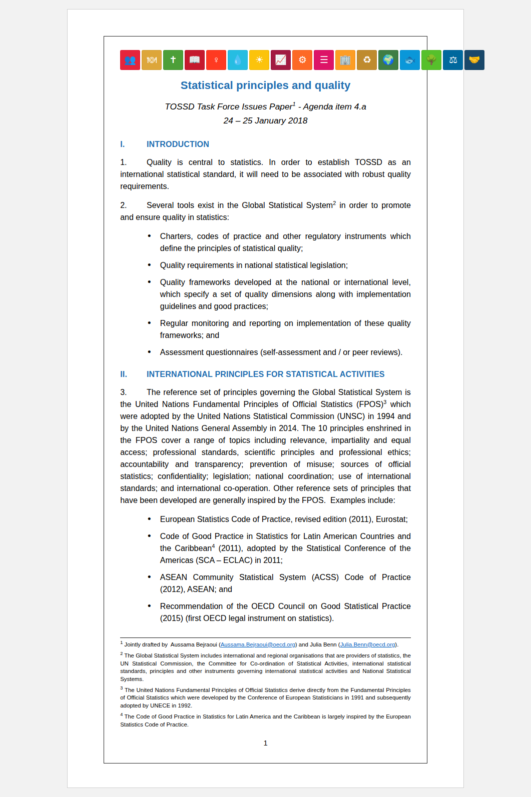👥
🍽
✝
📖
♀
💧
☀
📈
⚙
☰
🏢
♻
🌍
🐟
🌳
⚖
🤝
Statistical principles and quality
TOSSD Task Force Issues Paper1 - Agenda item 4.a
24 – 25 January 2018
I. INTRODUCTION
1. Quality is central to statistics. In order to establish TOSSD as an international statistical standard, it will need to be associated with robust quality requirements.
2. Several tools exist in the Global Statistical System2 in order to promote and ensure quality in statistics:
Charters, codes of practice and other regulatory instruments which define the principles of statistical quality;
Quality requirements in national statistical legislation;
Quality frameworks developed at the national or international level, which specify a set of quality dimensions along with implementation guidelines and good practices;
Regular monitoring and reporting on implementation of these quality frameworks; and
Assessment questionnaires (self-assessment and / or peer reviews).
II. INTERNATIONAL PRINCIPLES FOR STATISTICAL ACTIVITIES
3. The reference set of principles governing the Global Statistical System is the United Nations Fundamental Principles of Official Statistics (FPOS)3 which were adopted by the United Nations Statistical Commission (UNSC) in 1994 and by the United Nations General Assembly in 2014. The 10 principles enshrined in the FPOS cover a range of topics including relevance, impartiality and equal access; professional standards, scientific principles and professional ethics; accountability and transparency; prevention of misuse; sources of official statistics; confidentiality; legislation; national coordination; use of international standards; and international co-operation. Other reference sets of principles that have been developed are generally inspired by the FPOS. Examples include:
European Statistics Code of Practice, revised edition (2011), Eurostat;
Code of Good Practice in Statistics for Latin American Countries and the Caribbean4 (2011), adopted by the Statistical Conference of the Americas (SCA – ECLAC) in 2011;
ASEAN Community Statistical System (ACSS) Code of Practice (2012), ASEAN; and
Recommendation of the OECD Council on Good Statistical Practice (2015) (first OECD legal instrument on statistics).
1 Jointly drafted by Aussama Bejraoui (Aussama.Bejraoui@oecd.org) and Julia Benn (Julia.Benn@oecd.org).
2 The Global Statistical System includes international and regional organisations that are providers of statistics, the UN Statistical Commission, the Committee for Co-ordination of Statistical Activities, international statistical standards, principles and other instruments governing international statistical activities and National Statistical Systems.
3 The United Nations Fundamental Principles of Official Statistics derive directly from the Fundamental Principles of Official Statistics which were developed by the Conference of European Statisticians in 1991 and subsequently adopted by UNECE in 1992.
4 The Code of Good Practice in Statistics for Latin America and the Caribbean is largely inspired by the European Statistics Code of Practice.
1